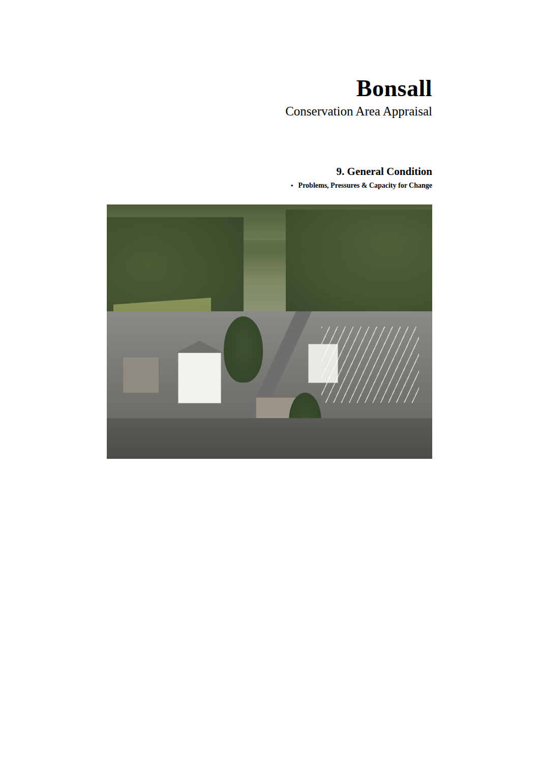Bonsall
Conservation Area Appraisal
9. General Condition
•Problems, Pressures & Capacity for Change